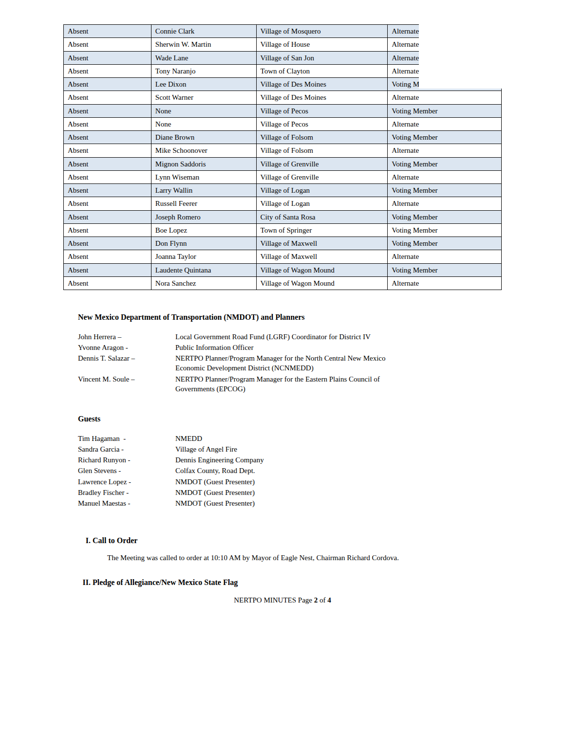| Absent | Connie Clark | Village of Mosquero | Alternate |
| Absent | Sherwin W. Martin | Village of House | Alternate |
| Absent | Wade Lane | Village of San Jon | Alternate |
| Absent | Tony Naranjo | Town of Clayton | Alternate |
| Absent | Lee Dixon | Village of Des Moines | Voting Member |
| Absent | Scott Warner | Village of Des Moines | Alternate |
| Absent | None | Village of Pecos | Voting Member |
| Absent | None | Village of Pecos | Alternate |
| Absent | Diane Brown | Village of Folsom | Voting Member |
| Absent | Mike Schoonover | Village of Folsom | Alternate |
| Absent | Mignon Saddoris | Village of Grenville | Voting Member |
| Absent | Lynn Wiseman | Village of Grenville | Alternate |
| Absent | Larry Wallin | Village of Logan | Voting Member |
| Absent | Russell Feerer | Village of Logan | Alternate |
| Absent | Joseph Romero | City of Santa Rosa | Voting Member |
| Absent | Boe Lopez | Town of Springer | Voting Member |
| Absent | Don Flynn | Village of Maxwell | Voting Member |
| Absent | Joanna Taylor | Village of Maxwell | Alternate |
| Absent | Laudente Quintana | Village of Wagon Mound | Voting Member |
| Absent | Nora Sanchez | Village of Wagon Mound | Alternate |
New Mexico Department of Transportation (NMDOT) and Planners
John Herrera –
Local Government Road Fund (LGRF) Coordinator for District IV
Yvonne Aragon -
Public Information Officer
Dennis T. Salazar –
NERTPO Planner/Program Manager for the North Central New Mexico
Economic Development District (NCNMEDD)
Vincent M. Soule –
NERTPO Planner/Program Manager for the Eastern Plains Council of
Governments (EPCOG)
Guests
Tim Hagaman -
NMEDD
Sandra Garcia -
Village of Angel Fire
Richard Runyon -
Dennis Engineering Company
Glen Stevens -
Colfax County, Road Dept.
Lawrence Lopez -
NMDOT (Guest Presenter)
Bradley Fischer -
NMDOT (Guest Presenter)
Manuel Maestas -
NMDOT (Guest Presenter)
Call to Order
The Meeting was called to order at 10:10 AM by Mayor of Eagle Nest, Chairman Richard Cordova.
Pledge of Allegiance/New Mexico State Flag
NERTPO MINUTES Page 2 of 4